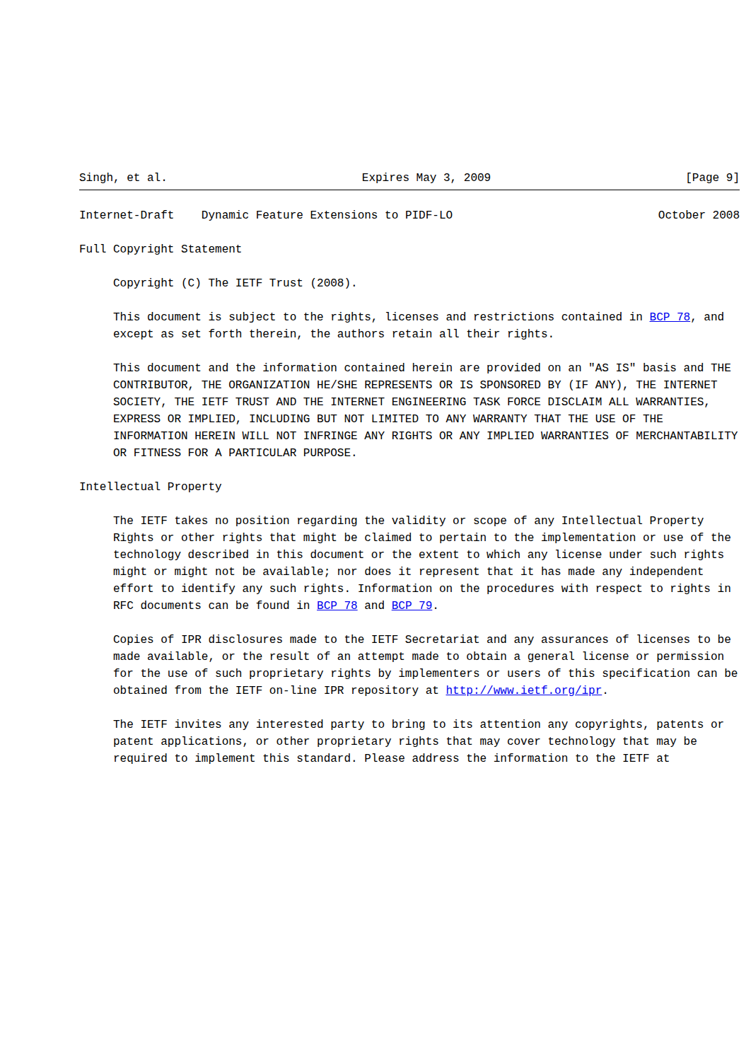Singh, et al. Expires May 3, 2009 [Page 9]
Internet-Draft Dynamic Feature Extensions to PIDF-LO October 2008
Full Copyright Statement
Copyright (C) The IETF Trust (2008).
This document is subject to the rights, licenses and restrictions contained in BCP 78, and except as set forth therein, the authors retain all their rights.
This document and the information contained herein are provided on an "AS IS" basis and THE CONTRIBUTOR, THE ORGANIZATION HE/SHE REPRESENTS OR IS SPONSORED BY (IF ANY), THE INTERNET SOCIETY, THE IETF TRUST AND THE INTERNET ENGINEERING TASK FORCE DISCLAIM ALL WARRANTIES, EXPRESS OR IMPLIED, INCLUDING BUT NOT LIMITED TO ANY WARRANTY THAT THE USE OF THE INFORMATION HEREIN WILL NOT INFRINGE ANY RIGHTS OR ANY IMPLIED WARRANTIES OF MERCHANTABILITY OR FITNESS FOR A PARTICULAR PURPOSE.
Intellectual Property
The IETF takes no position regarding the validity or scope of any Intellectual Property Rights or other rights that might be claimed to pertain to the implementation or use of the technology described in this document or the extent to which any license under such rights might or might not be available; nor does it represent that it has made any independent effort to identify any such rights. Information on the procedures with respect to rights in RFC documents can be found in BCP 78 and BCP 79.
Copies of IPR disclosures made to the IETF Secretariat and any assurances of licenses to be made available, or the result of an attempt made to obtain a general license or permission for the use of such proprietary rights by implementers or users of this specification can be obtained from the IETF on-line IPR repository at http://www.ietf.org/ipr.
The IETF invites any interested party to bring to its attention any copyrights, patents or patent applications, or other proprietary rights that may cover technology that may be required to implement this standard. Please address the information to the IETF at